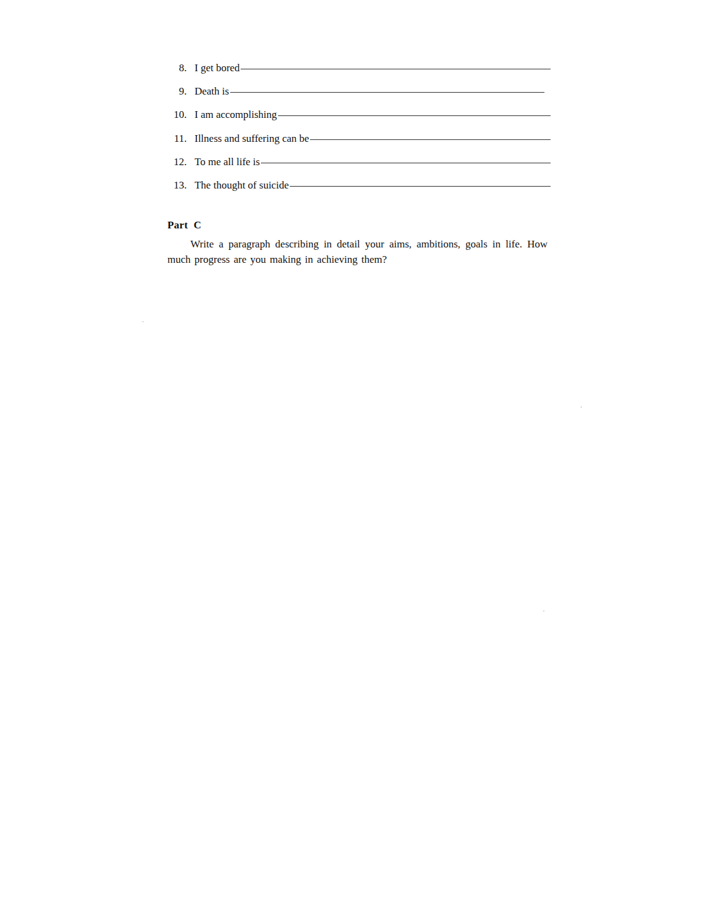8. I get bored
9. Death is
10. I am accomplishing
11. Illness and suffering can be
12. To me all life is
13. The thought of suicide
Part C
Write a paragraph describing in detail your aims, ambitions, goals in life. How much progress are you making in achieving them?